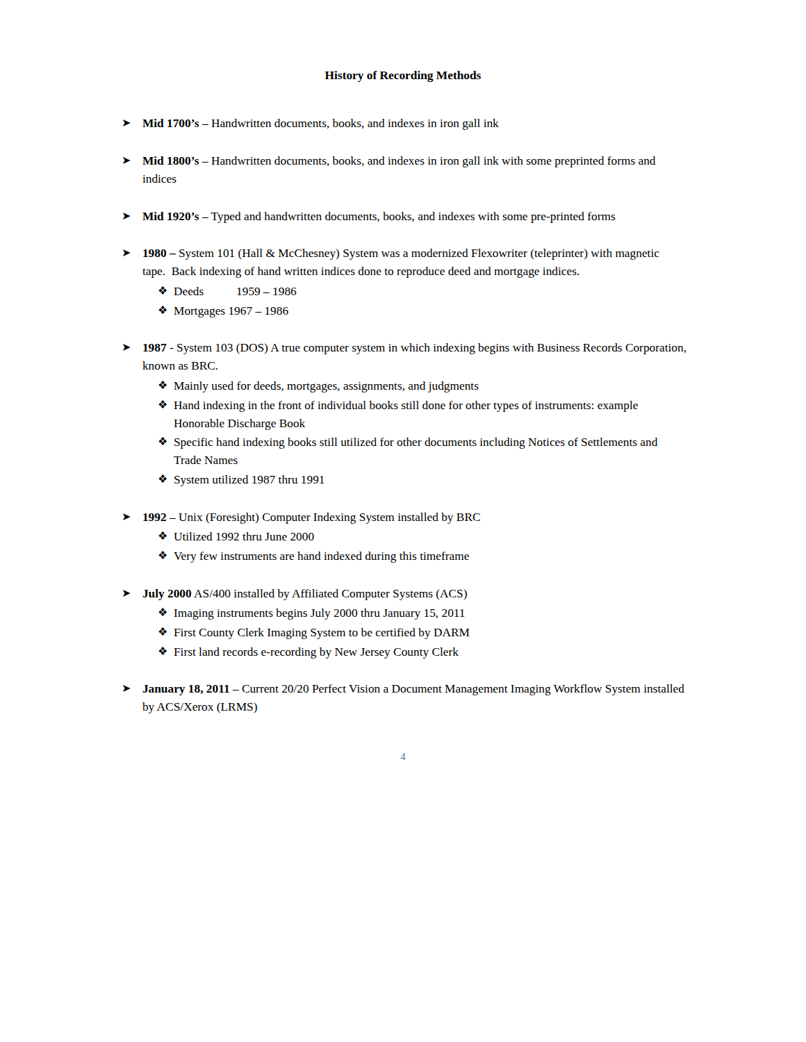History of Recording Methods
Mid 1700’s – Handwritten documents, books, and indexes in iron gall ink
Mid 1800’s – Handwritten documents, books, and indexes in iron gall ink with some preprinted forms and indices
Mid 1920’s – Typed and handwritten documents, books, and indexes with some pre-printed forms
1980 – System 101 (Hall & McChesney) System was a modernized Flexowriter (teleprinter) with magnetic tape. Back indexing of hand written indices done to reproduce deed and mortgage indices.
Deeds1959 – 1986
Mortgages 1967 – 1986
1987 - System 103 (DOS) A true computer system in which indexing begins with Business Records Corporation, known as BRC.
Mainly used for deeds, mortgages, assignments, and judgments
Hand indexing in the front of individual books still done for other types of instruments: example Honorable Discharge Book
Specific hand indexing books still utilized for other documents including Notices of Settlements and Trade Names
System utilized 1987 thru 1991
1992 – Unix (Foresight) Computer Indexing System installed by BRC
Utilized 1992 thru June 2000
Very few instruments are hand indexed during this timeframe
July 2000 AS/400 installed by Affiliated Computer Systems (ACS)
Imaging instruments begins July 2000 thru January 15, 2011
First County Clerk Imaging System to be certified by DARM
First land records e-recording by New Jersey County Clerk
January 18, 2011 – Current 20/20 Perfect Vision a Document Management Imaging Workflow System installed by ACS/Xerox (LRMS)
4